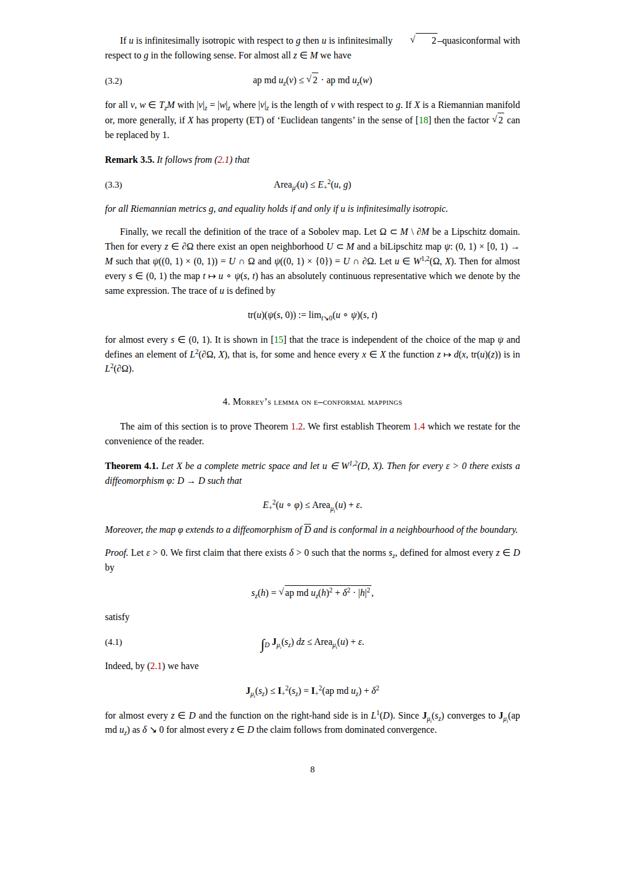If u is infinitesimally isotropic with respect to g then u is infinitesimally 2–quasiconformal with respect to g in the following sense. For almost all z ∈ M we have
(3.2)
ap md uz(v) ≤ 2 · ap md uz(w)
for all v, w ∈ TzM with |v|z = |w|z where |v|z is the length of v with respect to g. If X is a Riemannian manifold or, more generally, if X has property (ET) of ‘Euclidean tangents’ in the sense of [18] then the factor 2 can be replaced by 1.
Remark 3.5. It follows from (2.1) that
(3.3)
Areaμi(u) ≤ E+2(u, g)
for all Riemannian metrics g, and equality holds if and only if u is infinitesimally isotropic.
Finally, we recall the definition of the trace of a Sobolev map. Let Ω ⊂ M \ ∂M be a Lipschitz domain. Then for every z ∈ ∂Ω there exist an open neighborhood U ⊂ M and a biLipschitz map ψ: (0, 1) × [0, 1) → M such that ψ((0, 1) × (0, 1)) = U ∩ Ω and ψ((0, 1) × {0}) = U ∩ ∂Ω. Let u ∈ W1,2(Ω, X). Then for almost every s ∈ (0, 1) the map t ↦ u ∘ ψ(s, t) has an absolutely continuous representative which we denote by the same expression. The trace of u is defined by
tr(u)(ψ(s, 0)) := limt↘0(u ∘ ψ)(s, t)
for almost every s ∈ (0, 1). It is shown in [15] that the trace is independent of the choice of the map ψ and defines an element of L2(∂Ω, X), that is, for some and hence every x ∈ X the function z ↦ d(x, tr(u)(z)) is in L2(∂Ω).
4. Morrey’s lemma on ε–conformal mappings
The aim of this section is to prove Theorem 1.2. We first establish Theorem 1.4 which we restate for the convenience of the reader.
Theorem 4.1. Let X be a complete metric space and let u ∈ W1,2(D, X). Then for every ε > 0 there exists a diffeomorphism φ: D → D such that
E+2(u ∘ φ) ≤ Areaμi(u) + ε.
Moreover, the map φ extends to a diffeomorphism of D and is conformal in a neighbourhood of the boundary.
Proof. Let ε > 0. We first claim that there exists δ > 0 such that the norms sz, defined for almost every z ∈ D by
sz(h) = ap md uz(h)2 + δ2 · |h|2,
satisfy
(4.1)
∫D Jμi(sz) dz ≤ Areaμi(u) + ε.
Indeed, by (2.1) we have
Jμi(sz) ≤ I+2(sz) = I+2(ap md uz) + δ2
for almost every z ∈ D and the function on the right-hand side is in L1(D). Since Jμi(sz) converges to Jμi(ap md uz) as δ ↘ 0 for almost every z ∈ D the claim follows from dominated convergence.
8